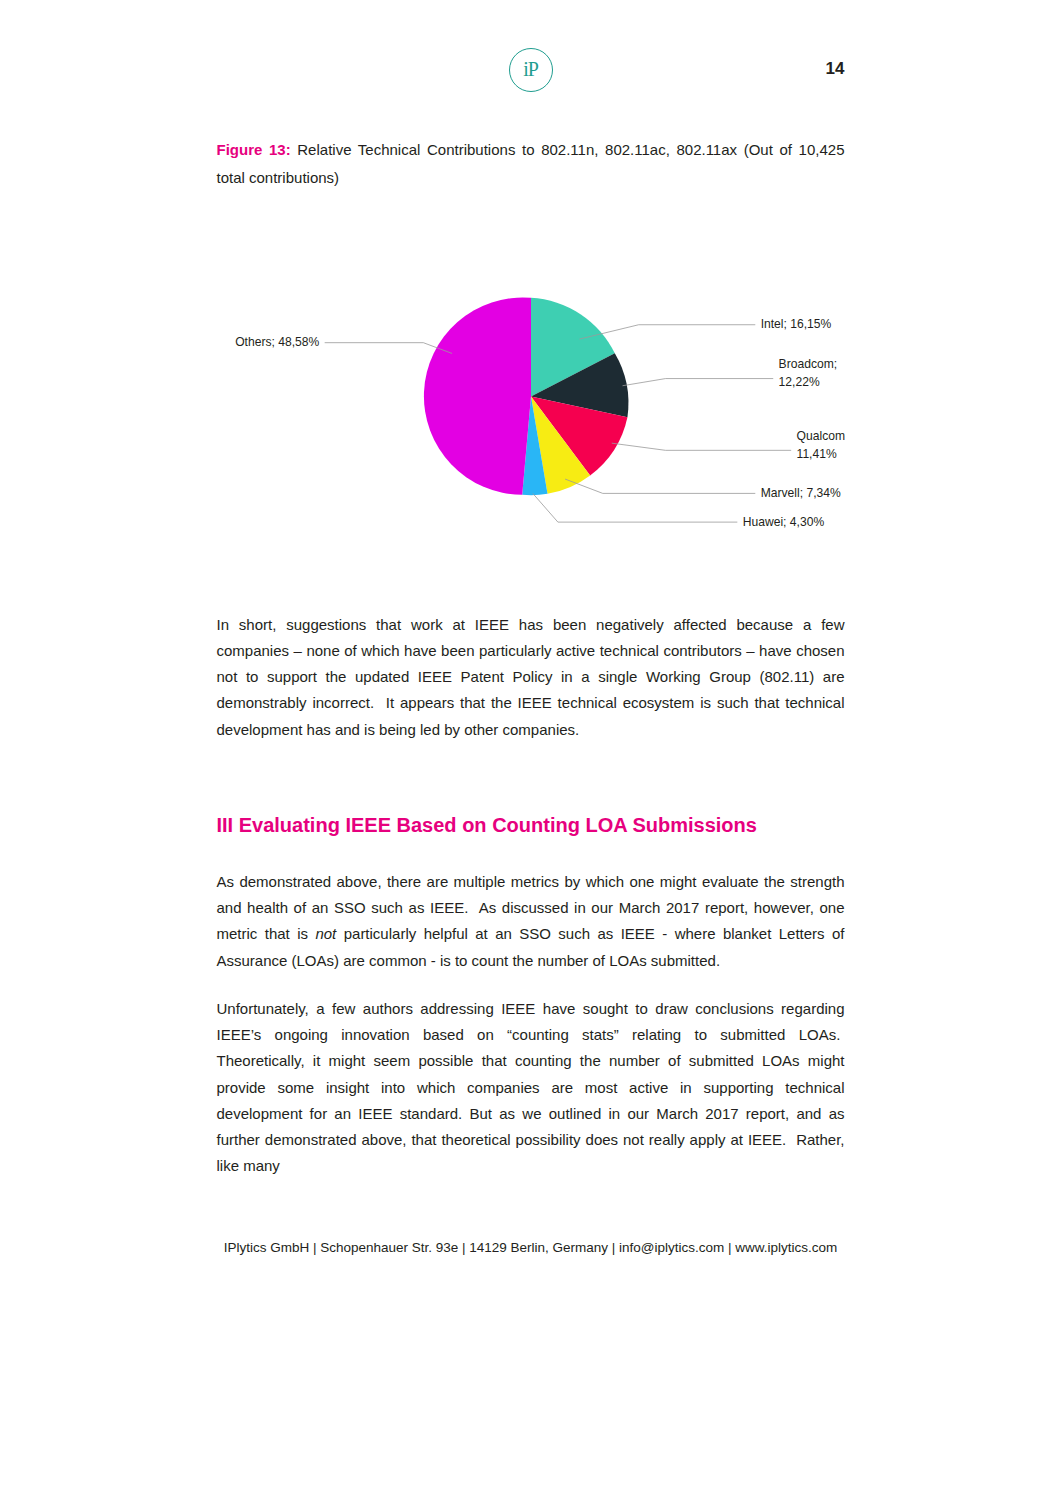iP
14
Figure 13: Relative Technical Contributions to 802.11n, 802.11ac, 802.11ax (Out of 10,425 total contributions)
Intel; 16,15% Broadcom; 12,22% Qualcomm; 11,41% Marvell; 7,34% Huawei; 4,30% Others; 48,58%
In short, suggestions that work at IEEE has been negatively affected because a few companies – none of which have been particularly active technical contributors – have chosen not to support the updated IEEE Patent Policy in a single Working Group (802.11) are demonstrably incorrect. It appears that the IEEE technical ecosystem is such that technical development has and is being led by other companies.
III Evaluating IEEE Based on Counting LOA Submissions
As demonstrated above, there are multiple metrics by which one might evaluate the strength and health of an SSO such as IEEE. As discussed in our March 2017 report, however, one metric that is not particularly helpful at an SSO such as IEEE - where blanket Letters of Assurance (LOAs) are common - is to count the number of LOAs submitted.
Unfortunately, a few authors addressing IEEE have sought to draw conclusions regarding IEEE’s ongoing innovation based on “counting stats” relating to submitted LOAs. Theoretically, it might seem possible that counting the number of submitted LOAs might provide some insight into which companies are most active in supporting technical development for an IEEE standard. But as we outlined in our March 2017 report, and as further demonstrated above, that theoretical possibility does not really apply at IEEE. Rather, like many
IPlytics GmbH | Schopenhauer Str. 93e | 14129 Berlin, Germany | info@iplytics.com | www.iplytics.com